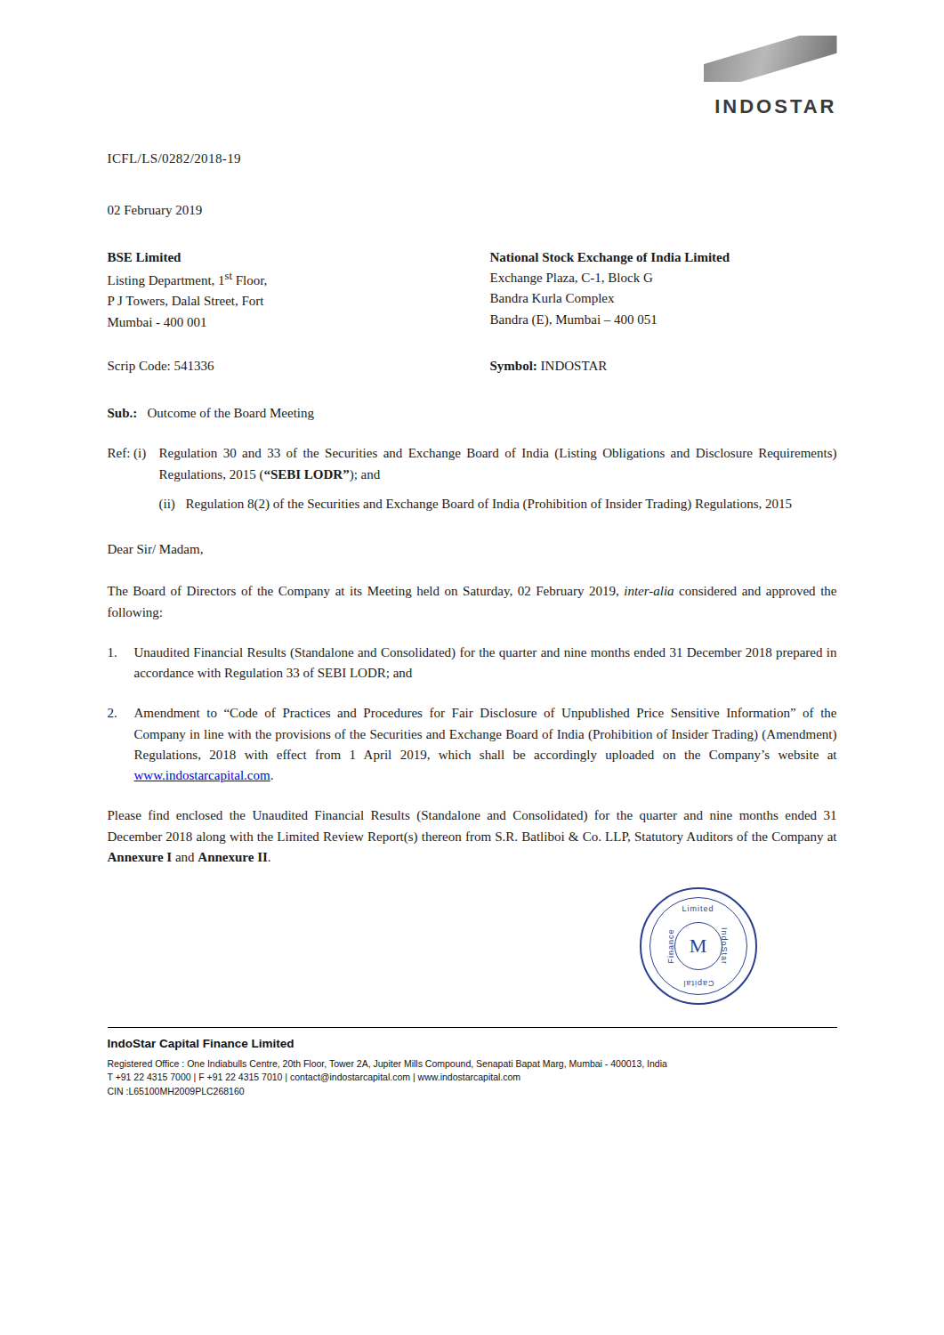INDOSTAR
ICFL/LS/0282/2018-19
02 February 2019
| BSE Limited Listing Department, 1 st Floor, P J Towers, Dalal Street, Fort Mumbai - 400 001 | National Stock Exchange of India Limited Exchange Plaza, C-1, Block G Bandra Kurla Complex Bandra (E), Mumbai – 400 051 |
| Scrip Code: 541336 | Symbol: INDOSTAR |
Sub.: Outcome of the Board Meeting
Ref: (i)
Regulation 30 and 33 of the Securities and Exchange Board of India (Listing Obligations and Disclosure Requirements) Regulations, 2015 (“SEBI LODR”); and
(ii)
Regulation 8(2) of the Securities and Exchange Board of India (Prohibition of Insider Trading) Regulations, 2015
Dear Sir/ Madam,
The Board of Directors of the Company at its Meeting held on Saturday, 02 February 2019, inter-alia considered and approved the following:
Unaudited Financial Results (Standalone and Consolidated) for the quarter and nine months ended 31 December 2018 prepared in accordance with Regulation 33 of SEBI LODR; and
Amendment to “Code of Practices and Procedures for Fair Disclosure of Unpublished Price Sensitive Information” of the Company in line with the provisions of the Securities and Exchange Board of India (Prohibition of Insider Trading) (Amendment) Regulations, 2018 with effect from 1 April 2019, which shall be accordingly uploaded on the Company’s website at www.indostarcapital.com.
Please find enclosed the Unaudited Financial Results (Standalone and Consolidated) for the quarter and nine months ended 31 December 2018 along with the Limited Review Report(s) thereon from S.R. Batliboi & Co. LLP, Statutory Auditors of the Company at Annexure I and Annexure II.
Limited IndoStar Capital Finance
M
IndoStar Capital Finance Limited
Registered Office : One Indiabulls Centre, 20th Floor, Tower 2A, Jupiter Mills Compound, Senapati Bapat Marg, Mumbai - 400013, India
T +91 22 4315 7000 | F +91 22 4315 7010 | contact@indostarcapital.com | www.indostarcapital.com
CIN :L65100MH2009PLC268160